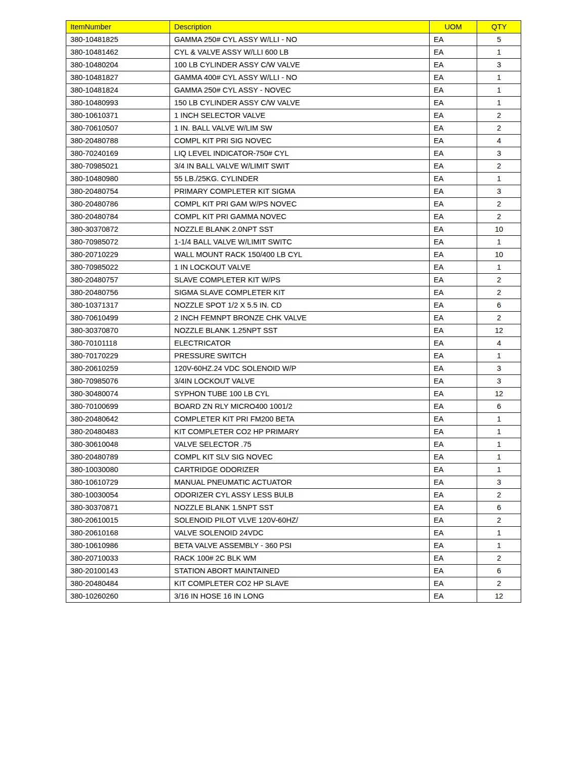| ItemNumber | Description | UOM | QTY |
| --- | --- | --- | --- |
| 380-10481825 | GAMMA 250# CYL ASSY W/LLI - NO | EA | 5 |
| 380-10481462 | CYL & VALVE ASSY W/LLI 600 LB | EA | 1 |
| 380-10480204 | 100 LB CYLINDER ASSY C/W VALVE | EA | 3 |
| 380-10481827 | GAMMA 400# CYL ASSY W/LLI - NO | EA | 1 |
| 380-10481824 | GAMMA 250# CYL ASSY - NOVEC | EA | 1 |
| 380-10480993 | 150 LB CYLINDER ASSY C/W VALVE | EA | 1 |
| 380-10610371 | 1 INCH SELECTOR VALVE | EA | 2 |
| 380-70610507 | 1 IN. BALL VALVE W/LIM SW | EA | 2 |
| 380-20480788 | COMPL KIT PRI SIG NOVEC | EA | 4 |
| 380-70240169 | LIQ LEVEL INDICATOR-750# CYL | EA | 3 |
| 380-70985021 | 3/4 IN BALL VALVE W/LIMIT SWIT | EA | 2 |
| 380-10480980 | 55 LB./25KG. CYLINDER | EA | 1 |
| 380-20480754 | PRIMARY COMPLETER KIT SIGMA | EA | 3 |
| 380-20480786 | COMPL KIT PRI GAM W/PS NOVEC | EA | 2 |
| 380-20480784 | COMPL KIT PRI GAMMA NOVEC | EA | 2 |
| 380-30370872 | NOZZLE BLANK 2.0NPT SST | EA | 10 |
| 380-70985072 | 1-1/4 BALL VALVE W/LIMIT SWITC | EA | 1 |
| 380-20710229 | WALL MOUNT RACK 150/400 LB CYL | EA | 10 |
| 380-70985022 | 1 IN LOCKOUT VALVE | EA | 1 |
| 380-20480757 | SLAVE COMPLETER KIT W/PS | EA | 2 |
| 380-20480756 | SIGMA SLAVE COMPLETER KIT | EA | 2 |
| 380-10371317 | NOZZLE SPOT 1/2 X 5.5 IN. CD | EA | 6 |
| 380-70610499 | 2 INCH FEMNPT BRONZE CHK VALVE | EA | 2 |
| 380-30370870 | NOZZLE BLANK 1.25NPT SST | EA | 12 |
| 380-70101118 | ELECTRICATOR | EA | 4 |
| 380-70170229 | PRESSURE SWITCH | EA | 1 |
| 380-20610259 | 120V-60HZ.24 VDC SOLENOID W/P | EA | 3 |
| 380-70985076 | 3/4IN LOCKOUT VALVE | EA | 3 |
| 380-30480074 | SYPHON TUBE 100 LB CYL | EA | 12 |
| 380-70100699 | BOARD ZN RLY MICRO400 1001/2 | EA | 6 |
| 380-20480642 | COMPLETER KIT PRI FM200 BETA | EA | 1 |
| 380-20480483 | KIT COMPLETER CO2 HP PRIMARY | EA | 1 |
| 380-30610048 | VALVE SELECTOR .75 | EA | 1 |
| 380-20480789 | COMPL KIT SLV SIG NOVEC | EA | 1 |
| 380-10030080 | CARTRIDGE ODORIZER | EA | 1 |
| 380-10610729 | MANUAL PNEUMATIC ACTUATOR | EA | 3 |
| 380-10030054 | ODORIZER CYL ASSY LESS BULB | EA | 2 |
| 380-30370871 | NOZZLE BLANK 1.5NPT SST | EA | 6 |
| 380-20610015 | SOLENOID PILOT VLVE 120V-60HZ/ | EA | 2 |
| 380-20610168 | VALVE SOLENOID 24VDC | EA | 1 |
| 380-10610986 | BETA VALVE ASSEMBLY - 360 PSI | EA | 1 |
| 380-20710033 | RACK 100# 2C BLK WM | EA | 2 |
| 380-20100143 | STATION ABORT MAINTAINED | EA | 6 |
| 380-20480484 | KIT COMPLETER CO2 HP SLAVE | EA | 2 |
| 380-10260260 | 3/16 IN HOSE 16 IN LONG | EA | 12 |